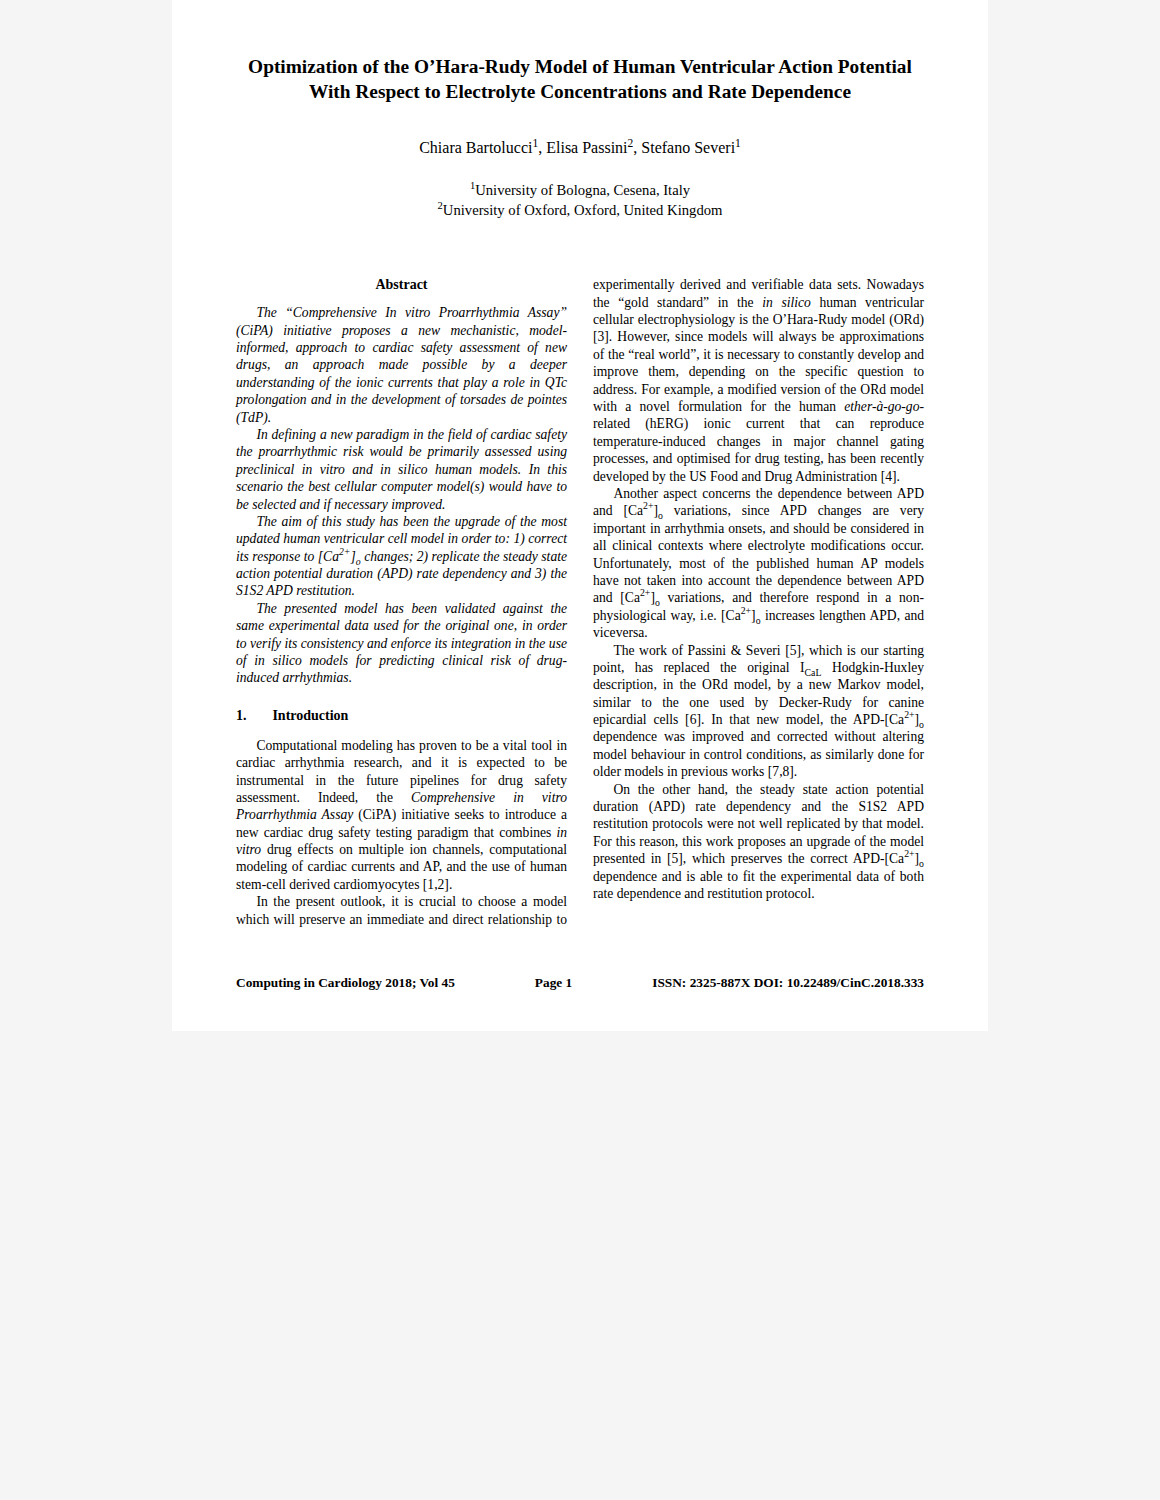Optimization of the O’Hara-Rudy Model of Human Ventricular Action Potential
With Respect to Electrolyte Concentrations and Rate Dependence
Chiara Bartolucci1, Elisa Passini2, Stefano Severi1
1University of Bologna, Cesena, Italy
2University of Oxford, Oxford, United Kingdom
Abstract
The “Comprehensive In vitro Proarrhythmia Assay” (CiPA) initiative proposes a new mechanistic, model-informed, approach to cardiac safety assessment of new drugs, an approach made possible by a deeper understanding of the ionic currents that play a role in QTc prolongation and in the development of torsades de pointes (TdP).
In defining a new paradigm in the field of cardiac safety the proarrhythmic risk would be primarily assessed using preclinical in vitro and in silico human models. In this scenario the best cellular computer model(s) would have to be selected and if necessary improved.
The aim of this study has been the upgrade of the most updated human ventricular cell model in order to: 1) correct its response to [Ca2+]o changes; 2) replicate the steady state action potential duration (APD) rate dependency and 3) the S1S2 APD restitution.
The presented model has been validated against the same experimental data used for the original one, in order to verify its consistency and enforce its integration in the use of in silico models for predicting clinical risk of drug-induced arrhythmias.
1. Introduction
Computational modeling has proven to be a vital tool in cardiac arrhythmia research, and it is expected to be instrumental in the future pipelines for drug safety assessment. Indeed, the Comprehensive in vitro Proarrhythmia Assay (CiPA) initiative seeks to introduce a new cardiac drug safety testing paradigm that combines in vitro drug effects on multiple ion channels, computational modeling of cardiac currents and AP, and the use of human stem-cell derived cardiomyocytes [1,2].
In the present outlook, it is crucial to choose a model which will preserve an immediate and direct relationship to experimentally derived and verifiable data sets. Nowadays the “gold standard” in the in silico human ventricular cellular electrophysiology is the O’Hara-Rudy model (ORd) [3]. However, since models will always be approximations of the “real world”, it is necessary to constantly develop and improve them, depending on the specific question to address. For example, a modified version of the ORd model with a novel formulation for the human ether-à-go-go-related (hERG) ionic current that can reproduce temperature-induced changes in major channel gating processes, and optimised for drug testing, has been recently developed by the US Food and Drug Administration [4].
Another aspect concerns the dependence between APD and [Ca2+]o variations, since APD changes are very important in arrhythmia onsets, and should be considered in all clinical contexts where electrolyte modifications occur. Unfortunately, most of the published human AP models have not taken into account the dependence between APD and [Ca2+]o variations, and therefore respond in a non-physiological way, i.e. [Ca2+]o increases lengthen APD, and viceversa.
The work of Passini & Severi [5], which is our starting point, has replaced the original ICaL Hodgkin-Huxley description, in the ORd model, by a new Markov model, similar to the one used by Decker-Rudy for canine epicardial cells [6]. In that new model, the APD-[Ca2+]o dependence was improved and corrected without altering model behaviour in control conditions, as similarly done for older models in previous works [7,8].
On the other hand, the steady state action potential duration (APD) rate dependency and the S1S2 APD restitution protocols were not well replicated by that model. For this reason, this work proposes an upgrade of the model presented in [5], which preserves the correct APD-[Ca2+]o dependence and is able to fit the experimental data of both rate dependence and restitution protocol.
Computing in Cardiology 2018; Vol 45
Page 1
ISSN: 2325-887X DOI: 10.22489/CinC.2018.333